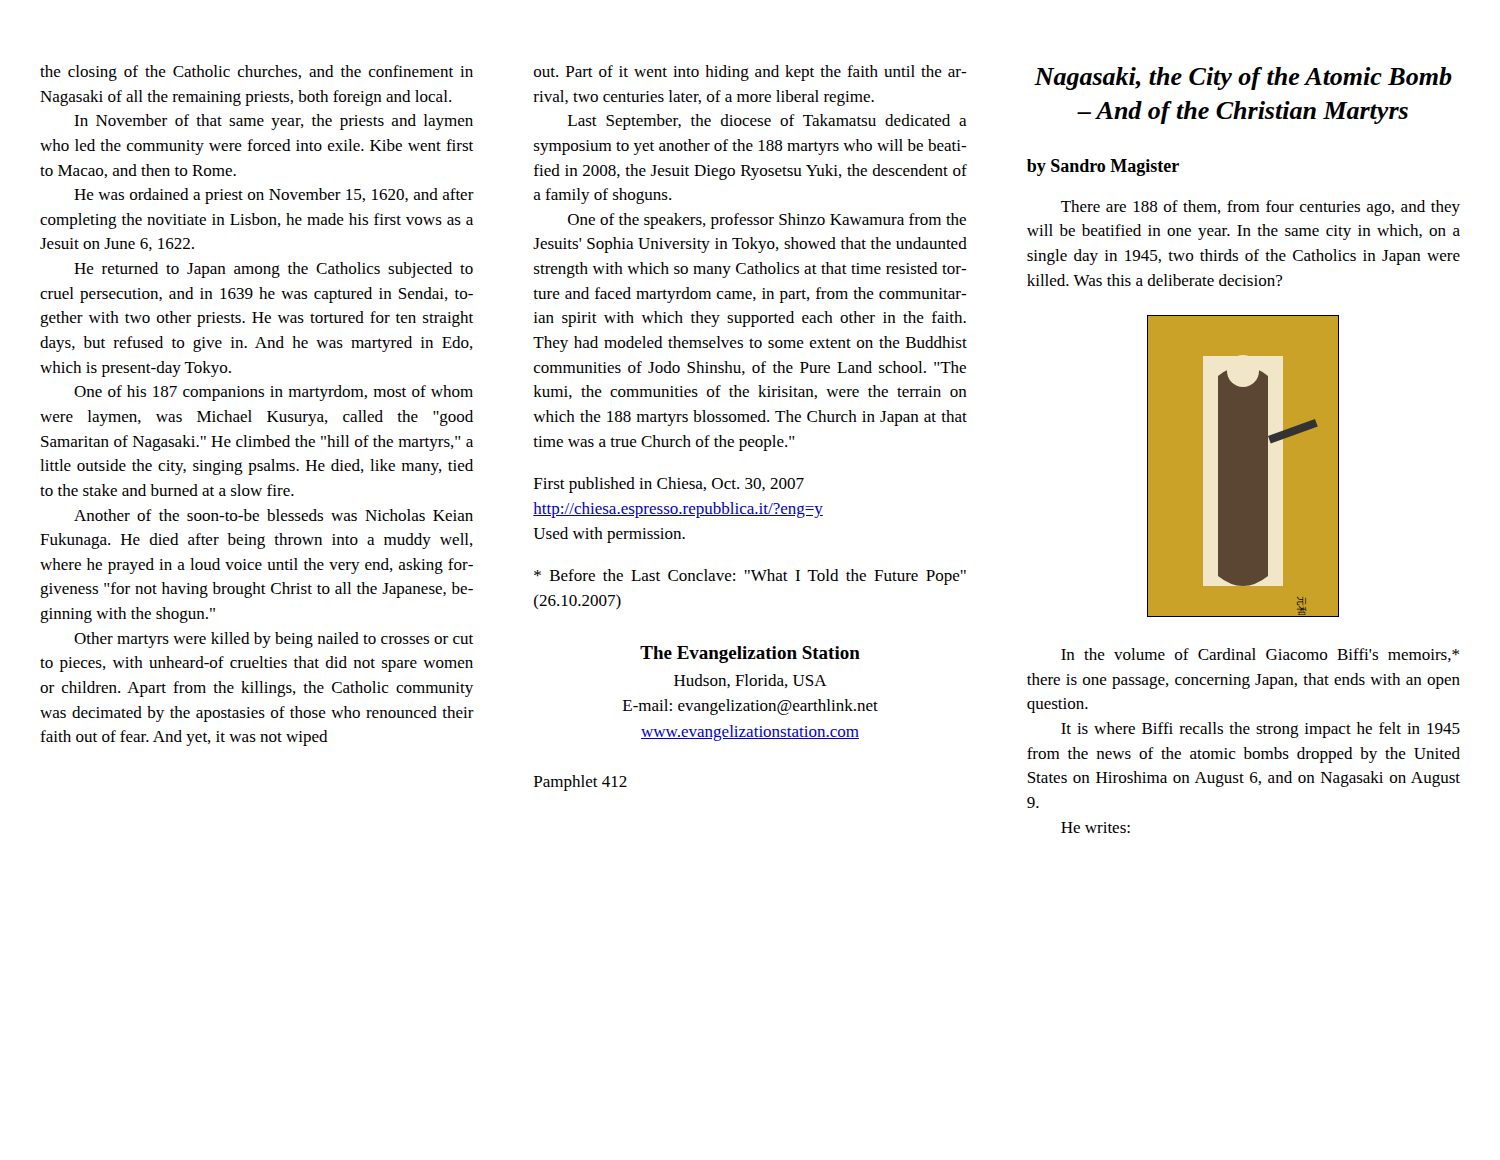the closing of the Catholic churches, and the confinement in Nagasaki of all the remaining priests, both foreign and local.
In November of that same year, the priests and laymen who led the community were forced into exile. Kibe went first to Macao, and then to Rome.
He was ordained a priest on November 15, 1620, and after completing the novitiate in Lisbon, he made his first vows as a Jesuit on June 6, 1622.
He returned to Japan among the Catholics subjected to cruel persecution, and in 1639 he was captured in Sendai, together with two other priests. He was tortured for ten straight days, but refused to give in. And he was martyred in Edo, which is present-day Tokyo.
One of his 187 companions in martyrdom, most of whom were laymen, was Michael Kusurya, called the "good Samaritan of Nagasaki." He climbed the "hill of the martyrs," a little outside the city, singing psalms. He died, like many, tied to the stake and burned at a slow fire.
Another of the soon-to-be blesseds was Nicholas Keian Fukunaga. He died after being thrown into a muddy well, where he prayed in a loud voice until the very end, asking forgiveness "for not having brought Christ to all the Japanese, beginning with the shogun."
Other martyrs were killed by being nailed to crosses or cut to pieces, with unheard-of cruelties that did not spare women or children. Apart from the killings, the Catholic community was decimated by the apostasies of those who renounced their faith out of fear. And yet, it was not wiped
out. Part of it went into hiding and kept the faith until the arrival, two centuries later, of a more liberal regime.
Last September, the diocese of Takamatsu dedicated a symposium to yet another of the 188 martyrs who will be beatified in 2008, the Jesuit Diego Ryosetsu Yuki, the descendent of a family of shoguns.
One of the speakers, professor Shinzo Kawamura from the Jesuits' Sophia University in Tokyo, showed that the undaunted strength with which so many Catholics at that time resisted torture and faced martyrdom came, in part, from the communitarian spirit with which they supported each other in the faith. They had modeled themselves to some extent on the Buddhist communities of Jodo Shinshu, of the Pure Land school. "The kumi, the communities of the kirisitan, were the terrain on which the 188 martyrs blossomed. The Church in Japan at that time was a true Church of the people."
First published in Chiesa, Oct. 30, 2007
http://chiesa.espresso.repubblica.it/?eng=y
Used with permission.
* Before the Last Conclave: "What I Told the Future Pope" (26.10.2007)
The Evangelization Station
Hudson, Florida, USA
E-mail: evangelization@earthlink.net
www.evangelizationstation.com
Pamphlet 412
Nagasaki, the City of the Atomic Bomb – And of the Christian Martyrs
by Sandro Magister
There are 188 of them, from four centuries ago, and they will be beatified in one year. In the same city in which, on a single day in 1945, two thirds of the Catholics in Japan were killed. Was this a deliberate decision?
In the volume of Cardinal Giacomo Biffi's memoirs,* there is one passage, concerning Japan, that ends with an open question.
It is where Biffi recalls the strong impact he felt in 1945 from the news of the atomic bombs dropped by the United States on Hiroshima on August 6, and on Nagasaki on August 9.
He writes: